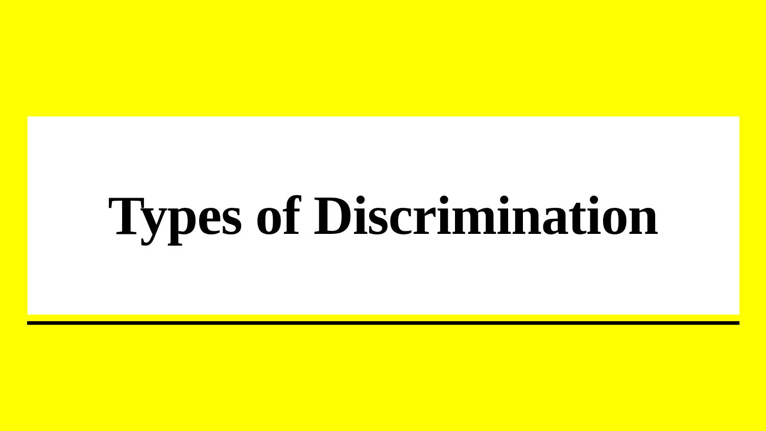Types of Discrimination